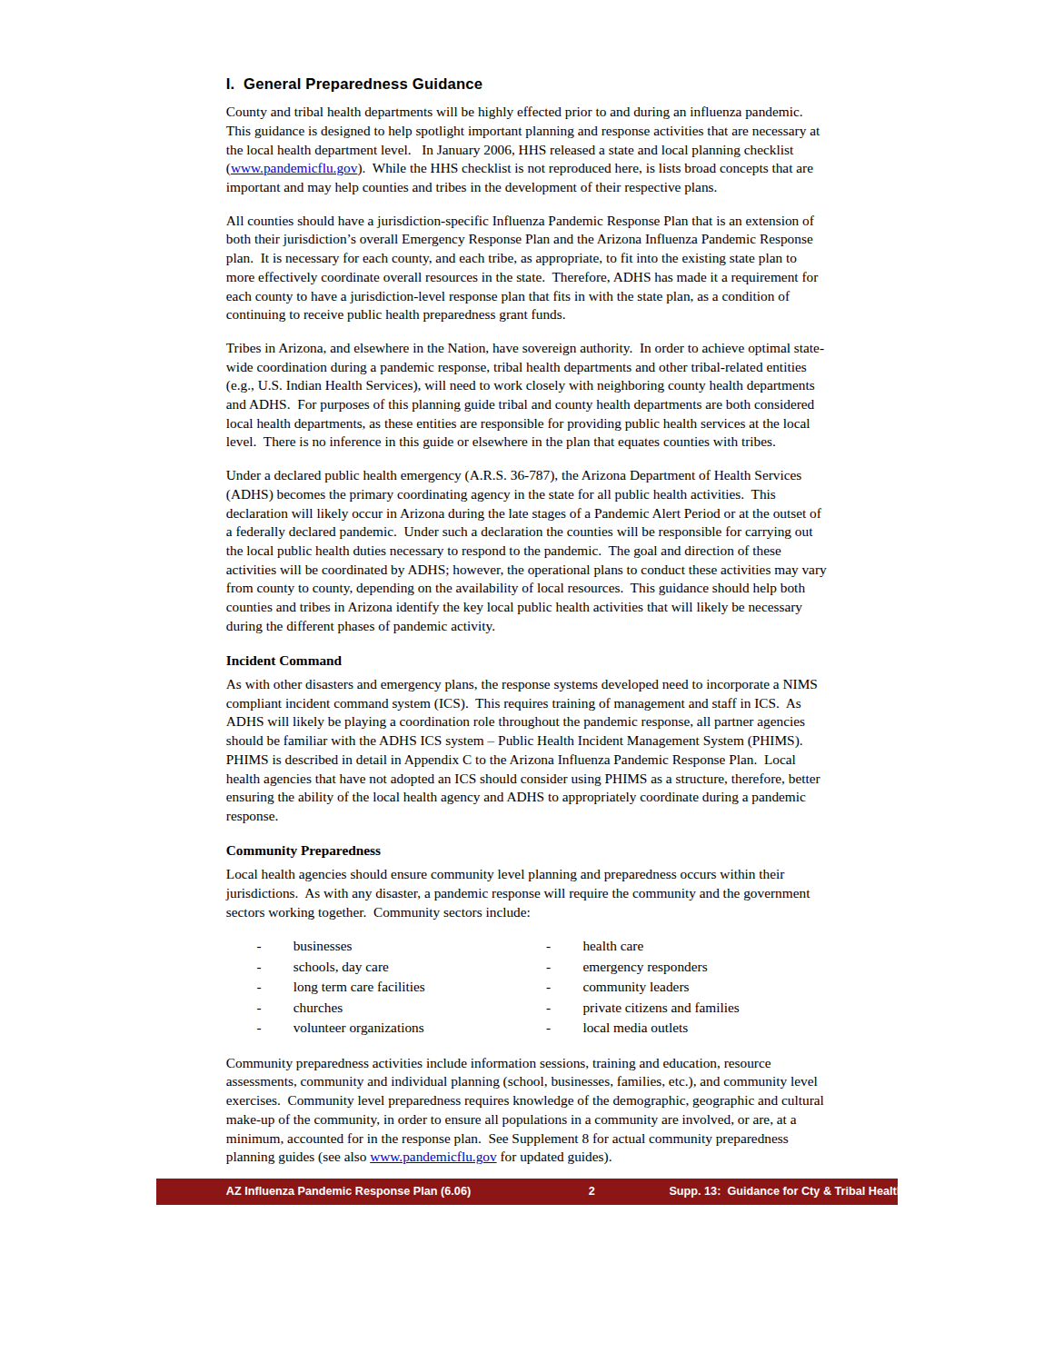I. General Preparedness Guidance
County and tribal health departments will be highly effected prior to and during an influenza pandemic. This guidance is designed to help spotlight important planning and response activities that are necessary at the local health department level. In January 2006, HHS released a state and local planning checklist (www.pandemicflu.gov). While the HHS checklist is not reproduced here, is lists broad concepts that are important and may help counties and tribes in the development of their respective plans.
All counties should have a jurisdiction-specific Influenza Pandemic Response Plan that is an extension of both their jurisdiction’s overall Emergency Response Plan and the Arizona Influenza Pandemic Response plan. It is necessary for each county, and each tribe, as appropriate, to fit into the existing state plan to more effectively coordinate overall resources in the state. Therefore, ADHS has made it a requirement for each county to have a jurisdiction-level response plan that fits in with the state plan, as a condition of continuing to receive public health preparedness grant funds.
Tribes in Arizona, and elsewhere in the Nation, have sovereign authority. In order to achieve optimal state-wide coordination during a pandemic response, tribal health departments and other tribal-related entities (e.g., U.S. Indian Health Services), will need to work closely with neighboring county health departments and ADHS. For purposes of this planning guide tribal and county health departments are both considered local health departments, as these entities are responsible for providing public health services at the local level. There is no inference in this guide or elsewhere in the plan that equates counties with tribes.
Under a declared public health emergency (A.R.S. 36-787), the Arizona Department of Health Services (ADHS) becomes the primary coordinating agency in the state for all public health activities. This declaration will likely occur in Arizona during the late stages of a Pandemic Alert Period or at the outset of a federally declared pandemic. Under such a declaration the counties will be responsible for carrying out the local public health duties necessary to respond to the pandemic. The goal and direction of these activities will be coordinated by ADHS; however, the operational plans to conduct these activities may vary from county to county, depending on the availability of local resources. This guidance should help both counties and tribes in Arizona identify the key local public health activities that will likely be necessary during the different phases of pandemic activity.
Incident Command
As with other disasters and emergency plans, the response systems developed need to incorporate a NIMS compliant incident command system (ICS). This requires training of management and staff in ICS. As ADHS will likely be playing a coordination role throughout the pandemic response, all partner agencies should be familiar with the ADHS ICS system – Public Health Incident Management System (PHIMS). PHIMS is described in detail in Appendix C to the Arizona Influenza Pandemic Response Plan. Local health agencies that have not adopted an ICS should consider using PHIMS as a structure, therefore, better ensuring the ability of the local health agency and ADHS to appropriately coordinate during a pandemic response.
Community Preparedness
Local health agencies should ensure community level planning and preparedness occurs within their jurisdictions. As with any disaster, a pandemic response will require the community and the government sectors working together. Community sectors include:
| - | businesses | - | health care |
| - | schools, day care | - | emergency responders |
| - | long term care facilities | - | community leaders |
| - | churches | - | private citizens and families |
| - | volunteer organizations | - | local media outlets |
Community preparedness activities include information sessions, training and education, resource assessments, community and individual planning (school, businesses, families, etc.), and community level exercises. Community level preparedness requires knowledge of the demographic, geographic and cultural make-up of the community, in order to ensure all populations in a community are involved, or are, at a minimum, accounted for in the response plan. See Supplement 8 for actual community preparedness planning guides (see also www.pandemicflu.gov for updated guides).
AZ Influenza Pandemic Response Plan (6.06) 2 Supp. 13: Guidance for Cty & Tribal Health Depts.